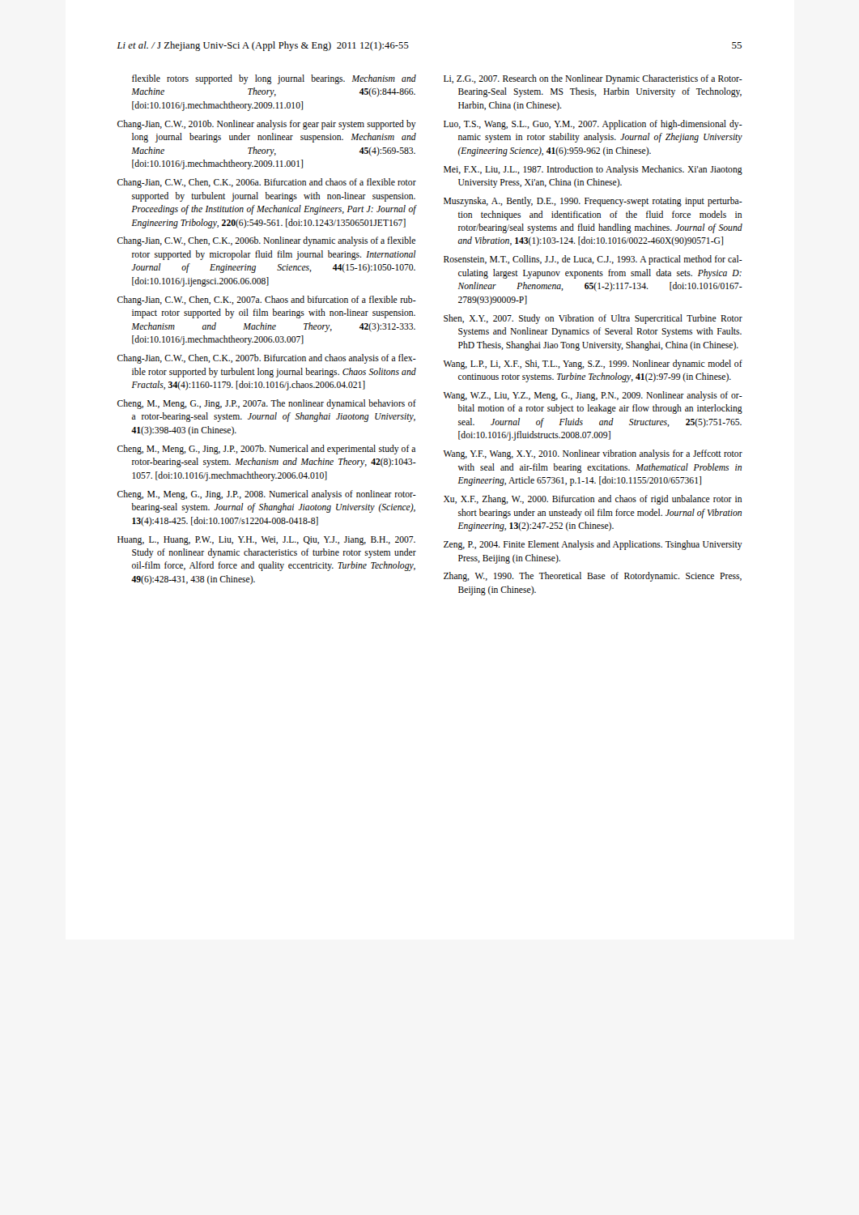Li et al. / J Zhejiang Univ-Sci A (Appl Phys & Eng) 2011 12(1):46-55
55
flexible rotors supported by long journal bearings. Mechanism and Machine Theory, 45(6):844-866. [doi:10.1016/j.mechmachtheory.2009.11.010]
Chang-Jian, C.W., 2010b. Nonlinear analysis for gear pair system supported by long journal bearings under nonlinear suspension. Mechanism and Machine Theory, 45(4):569-583. [doi:10.1016/j.mechmachtheory.2009.11.001]
Chang-Jian, C.W., Chen, C.K., 2006a. Bifurcation and chaos of a flexible rotor supported by turbulent journal bearings with non-linear suspension. Proceedings of the Institution of Mechanical Engineers, Part J: Journal of Engineering Tribology, 220(6):549-561. [doi:10.1243/13506501JET167]
Chang-Jian, C.W., Chen, C.K., 2006b. Nonlinear dynamic analysis of a flexible rotor supported by micropolar fluid film journal bearings. International Journal of Engineering Sciences, 44(15-16):1050-1070. [doi:10.1016/j.ijengsci.2006.06.008]
Chang-Jian, C.W., Chen, C.K., 2007a. Chaos and bifurcation of a flexible rub-impact rotor supported by oil film bearings with non-linear suspension. Mechanism and Machine Theory, 42(3):312-333. [doi:10.1016/j.mechmachtheory.2006.03.007]
Chang-Jian, C.W., Chen, C.K., 2007b. Bifurcation and chaos analysis of a flexible rotor supported by turbulent long journal bearings. Chaos Solitons and Fractals, 34(4):1160-1179. [doi:10.1016/j.chaos.2006.04.021]
Cheng, M., Meng, G., Jing, J.P., 2007a. The nonlinear dynamical behaviors of a rotor-bearing-seal system. Journal of Shanghai Jiaotong University, 41(3):398-403 (in Chinese).
Cheng, M., Meng, G., Jing, J.P., 2007b. Numerical and experimental study of a rotor-bearing-seal system. Mechanism and Machine Theory, 42(8):1043-1057. [doi:10.1016/j.mechmachtheory.2006.04.010]
Cheng, M., Meng, G., Jing, J.P., 2008. Numerical analysis of nonlinear rotor-bearing-seal system. Journal of Shanghai Jiaotong University (Science), 13(4):418-425. [doi:10.1007/s12204-008-0418-8]
Huang, L., Huang, P.W., Liu, Y.H., Wei, J.L., Qiu, Y.J., Jiang, B.H., 2007. Study of nonlinear dynamic characteristics of turbine rotor system under oil-film force, Alford force and quality eccentricity. Turbine Technology, 49(6):428-431, 438 (in Chinese).
Li, Z.G., 2007. Research on the Nonlinear Dynamic Characteristics of a Rotor-Bearing-Seal System. MS Thesis, Harbin University of Technology, Harbin, China (in Chinese).
Luo, T.S., Wang, S.L., Guo, Y.M., 2007. Application of high-dimensional dynamic system in rotor stability analysis. Journal of Zhejiang University (Engineering Science), 41(6):959-962 (in Chinese).
Mei, F.X., Liu, J.L., 1987. Introduction to Analysis Mechanics. Xi'an Jiaotong University Press, Xi'an, China (in Chinese).
Muszynska, A., Bently, D.E., 1990. Frequency-swept rotating input perturbation techniques and identification of the fluid force models in rotor/bearing/seal systems and fluid handling machines. Journal of Sound and Vibration, 143(1):103-124. [doi:10.1016/0022-460X(90)90571-G]
Rosenstein, M.T., Collins, J.J., de Luca, C.J., 1993. A practical method for calculating largest Lyapunov exponents from small data sets. Physica D: Nonlinear Phenomena, 65(1-2):117-134. [doi:10.1016/0167-2789(93)90009-P]
Shen, X.Y., 2007. Study on Vibration of Ultra Supercritical Turbine Rotor Systems and Nonlinear Dynamics of Several Rotor Systems with Faults. PhD Thesis, Shanghai Jiao Tong University, Shanghai, China (in Chinese).
Wang, L.P., Li, X.F., Shi, T.L., Yang, S.Z., 1999. Nonlinear dynamic model of continuous rotor systems. Turbine Technology, 41(2):97-99 (in Chinese).
Wang, W.Z., Liu, Y.Z., Meng, G., Jiang, P.N., 2009. Nonlinear analysis of orbital motion of a rotor subject to leakage air flow through an interlocking seal. Journal of Fluids and Structures, 25(5):751-765. [doi:10.1016/j.jfluidstructs.2008.07.009]
Wang, Y.F., Wang, X.Y., 2010. Nonlinear vibration analysis for a Jeffcott rotor with seal and air-film bearing excitations. Mathematical Problems in Engineering, Article 657361, p.1-14. [doi:10.1155/2010/657361]
Xu, X.F., Zhang, W., 2000. Bifurcation and chaos of rigid unbalance rotor in short bearings under an unsteady oil film force model. Journal of Vibration Engineering, 13(2):247-252 (in Chinese).
Zeng, P., 2004. Finite Element Analysis and Applications. Tsinghua University Press, Beijing (in Chinese).
Zhang, W., 1990. The Theoretical Base of Rotordynamic. Science Press, Beijing (in Chinese).